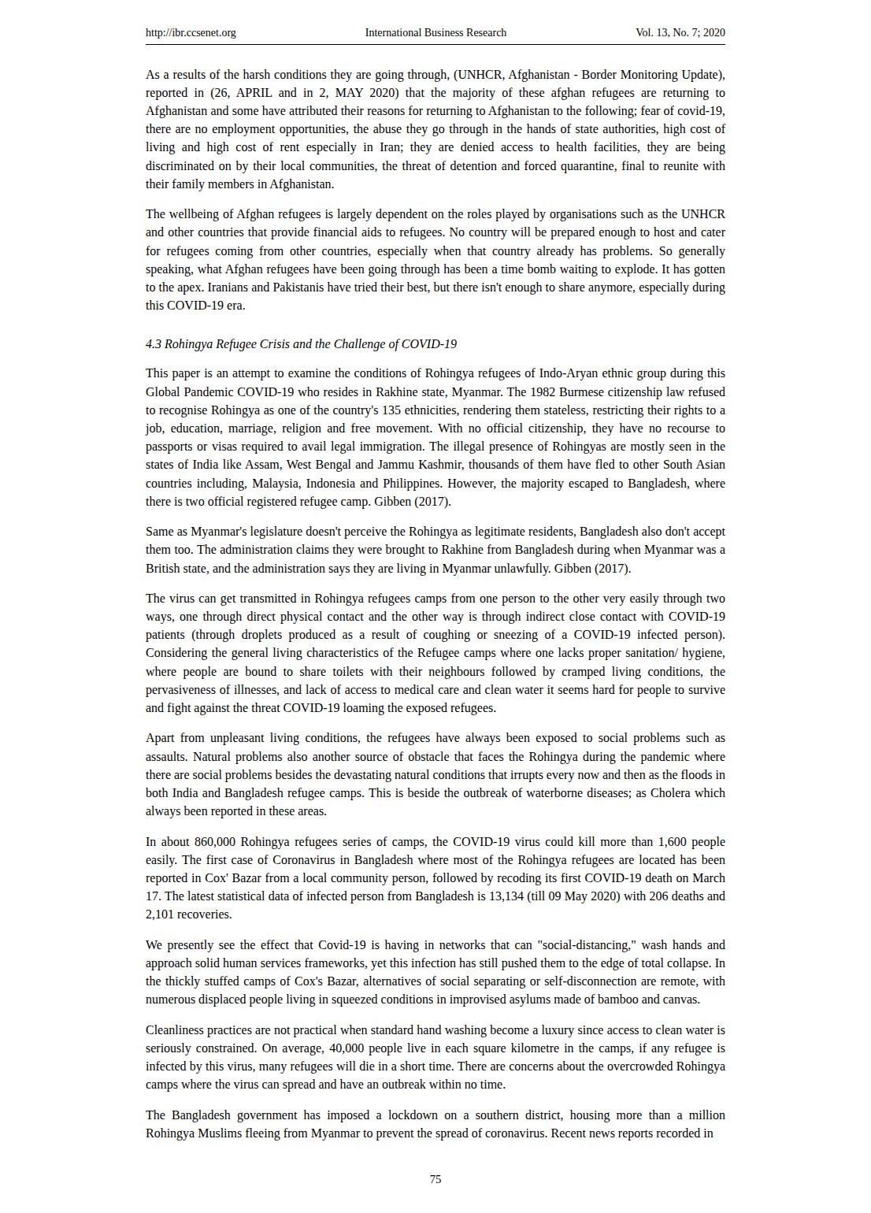http://ibr.ccsenet.org International Business Research Vol. 13, No. 7; 2020
As a results of the harsh conditions they are going through, (UNHCR, Afghanistan - Border Monitoring Update), reported in (26, APRIL and in 2, MAY 2020) that the majority of these afghan refugees are returning to Afghanistan and some have attributed their reasons for returning to Afghanistan to the following; fear of covid-19, there are no employment opportunities, the abuse they go through in the hands of state authorities, high cost of living and high cost of rent especially in Iran; they are denied access to health facilities, they are being discriminated on by their local communities, the threat of detention and forced quarantine, final to reunite with their family members in Afghanistan.
The wellbeing of Afghan refugees is largely dependent on the roles played by organisations such as the UNHCR and other countries that provide financial aids to refugees. No country will be prepared enough to host and cater for refugees coming from other countries, especially when that country already has problems. So generally speaking, what Afghan refugees have been going through has been a time bomb waiting to explode. It has gotten to the apex. Iranians and Pakistanis have tried their best, but there isn't enough to share anymore, especially during this COVID-19 era.
4.3 Rohingya Refugee Crisis and the Challenge of COVID-19
This paper is an attempt to examine the conditions of Rohingya refugees of Indo-Aryan ethnic group during this Global Pandemic COVID-19 who resides in Rakhine state, Myanmar. The 1982 Burmese citizenship law refused to recognise Rohingya as one of the country's 135 ethnicities, rendering them stateless, restricting their rights to a job, education, marriage, religion and free movement. With no official citizenship, they have no recourse to passports or visas required to avail legal immigration. The illegal presence of Rohingyas are mostly seen in the states of India like Assam, West Bengal and Jammu Kashmir, thousands of them have fled to other South Asian countries including, Malaysia, Indonesia and Philippines. However, the majority escaped to Bangladesh, where there is two official registered refugee camp. Gibben (2017).
Same as Myanmar's legislature doesn't perceive the Rohingya as legitimate residents, Bangladesh also don't accept them too. The administration claims they were brought to Rakhine from Bangladesh during when Myanmar was a British state, and the administration says they are living in Myanmar unlawfully. Gibben (2017).
The virus can get transmitted in Rohingya refugees camps from one person to the other very easily through two ways, one through direct physical contact and the other way is through indirect close contact with COVID-19 patients (through droplets produced as a result of coughing or sneezing of a COVID-19 infected person). Considering the general living characteristics of the Refugee camps where one lacks proper sanitation/ hygiene, where people are bound to share toilets with their neighbours followed by cramped living conditions, the pervasiveness of illnesses, and lack of access to medical care and clean water it seems hard for people to survive and fight against the threat COVID-19 loaming the exposed refugees.
Apart from unpleasant living conditions, the refugees have always been exposed to social problems such as assaults. Natural problems also another source of obstacle that faces the Rohingya during the pandemic where there are social problems besides the devastating natural conditions that irrupts every now and then as the floods in both India and Bangladesh refugee camps. This is beside the outbreak of waterborne diseases; as Cholera which always been reported in these areas.
In about 860,000 Rohingya refugees series of camps, the COVID-19 virus could kill more than 1,600 people easily. The first case of Coronavirus in Bangladesh where most of the Rohingya refugees are located has been reported in Cox' Bazar from a local community person, followed by recoding its first COVID-19 death on March 17. The latest statistical data of infected person from Bangladesh is 13,134 (till 09 May 2020) with 206 deaths and 2,101 recoveries.
We presently see the effect that Covid-19 is having in networks that can "social-distancing," wash hands and approach solid human services frameworks, yet this infection has still pushed them to the edge of total collapse. In the thickly stuffed camps of Cox's Bazar, alternatives of social separating or self-disconnection are remote, with numerous displaced people living in squeezed conditions in improvised asylums made of bamboo and canvas.
Cleanliness practices are not practical when standard hand washing become a luxury since access to clean water is seriously constrained. On average, 40,000 people live in each square kilometre in the camps, if any refugee is infected by this virus, many refugees will die in a short time. There are concerns about the overcrowded Rohingya camps where the virus can spread and have an outbreak within no time.
The Bangladesh government has imposed a lockdown on a southern district, housing more than a million Rohingya Muslims fleeing from Myanmar to prevent the spread of coronavirus. Recent news reports recorded in
75